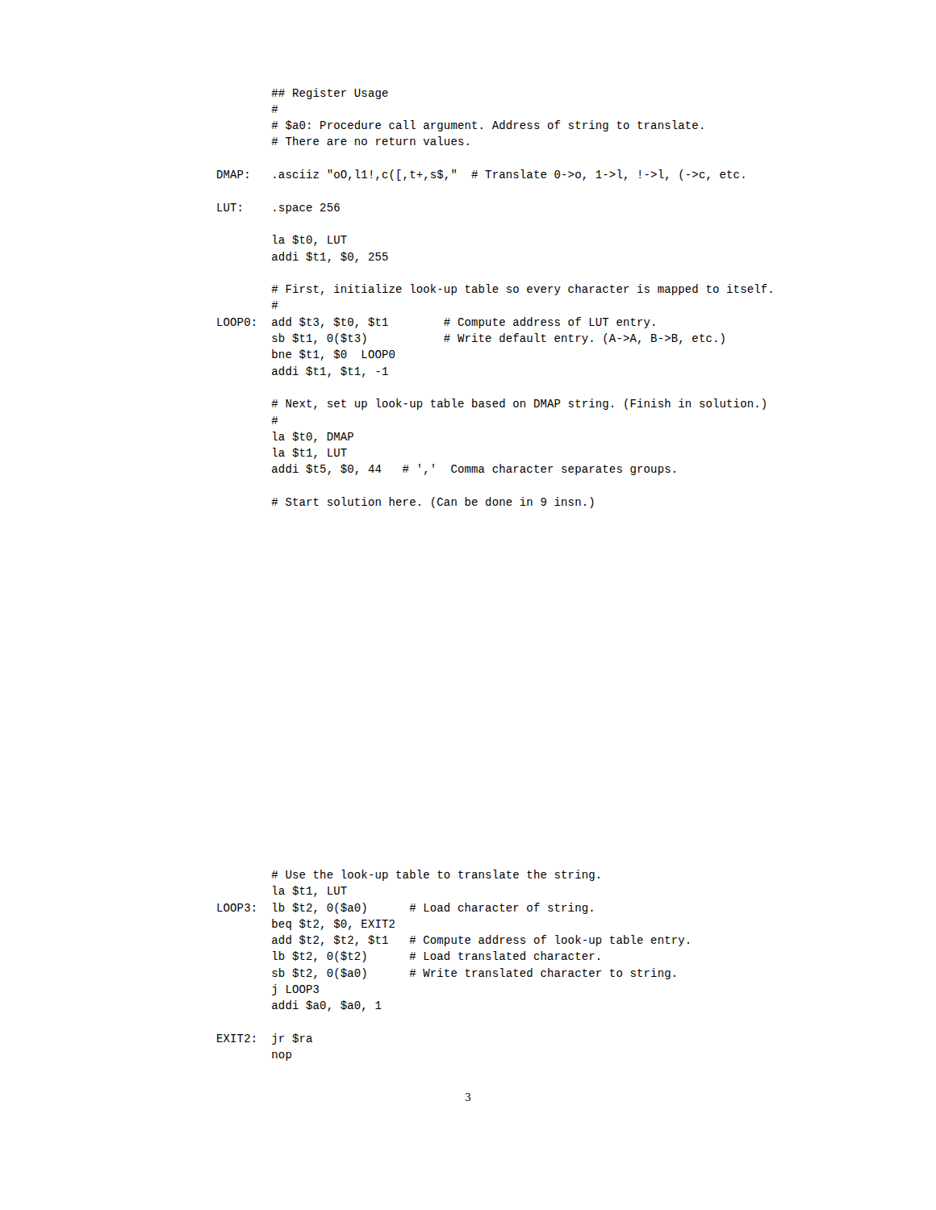## Register Usage
        #
        # $a0: Procedure call argument. Address of string to translate.
        # There are no return values.

DMAP:   .asciiz "oO,l1!,c([,t+,s$,"  # Translate 0->o, 1->l, !->l, (->c, etc.

LUT:    .space 256

        la $t0, LUT
        addi $t1, $0, 255

        # First, initialize look-up table so every character is mapped to itself.
        #
LOOP0:  add $t3, $t0, $t1        # Compute address of LUT entry.
        sb $t1, 0($t3)           # Write default entry. (A->A, B->B, etc.)
        bne $t1, $0  LOOP0
        addi $t1, $t1, -1

        # Next, set up look-up table based on DMAP string. (Finish in solution.)
        #
        la $t0, DMAP
        la $t1, LUT
        addi $t5, $0, 44   # ','  Comma character separates groups.

        # Start solution here. (Can be done in 9 insn.)
        # Use the look-up table to translate the string.
        la $t1, LUT
LOOP3:  lb $t2, 0($a0)      # Load character of string.
        beq $t2, $0, EXIT2
        add $t2, $t2, $t1   # Compute address of look-up table entry.
        lb $t2, 0($t2)      # Load translated character.
        sb $t2, 0($a0)      # Write translated character to string.
        j LOOP3
        addi $a0, $a0, 1

EXIT2:  jr $ra
        nop
3